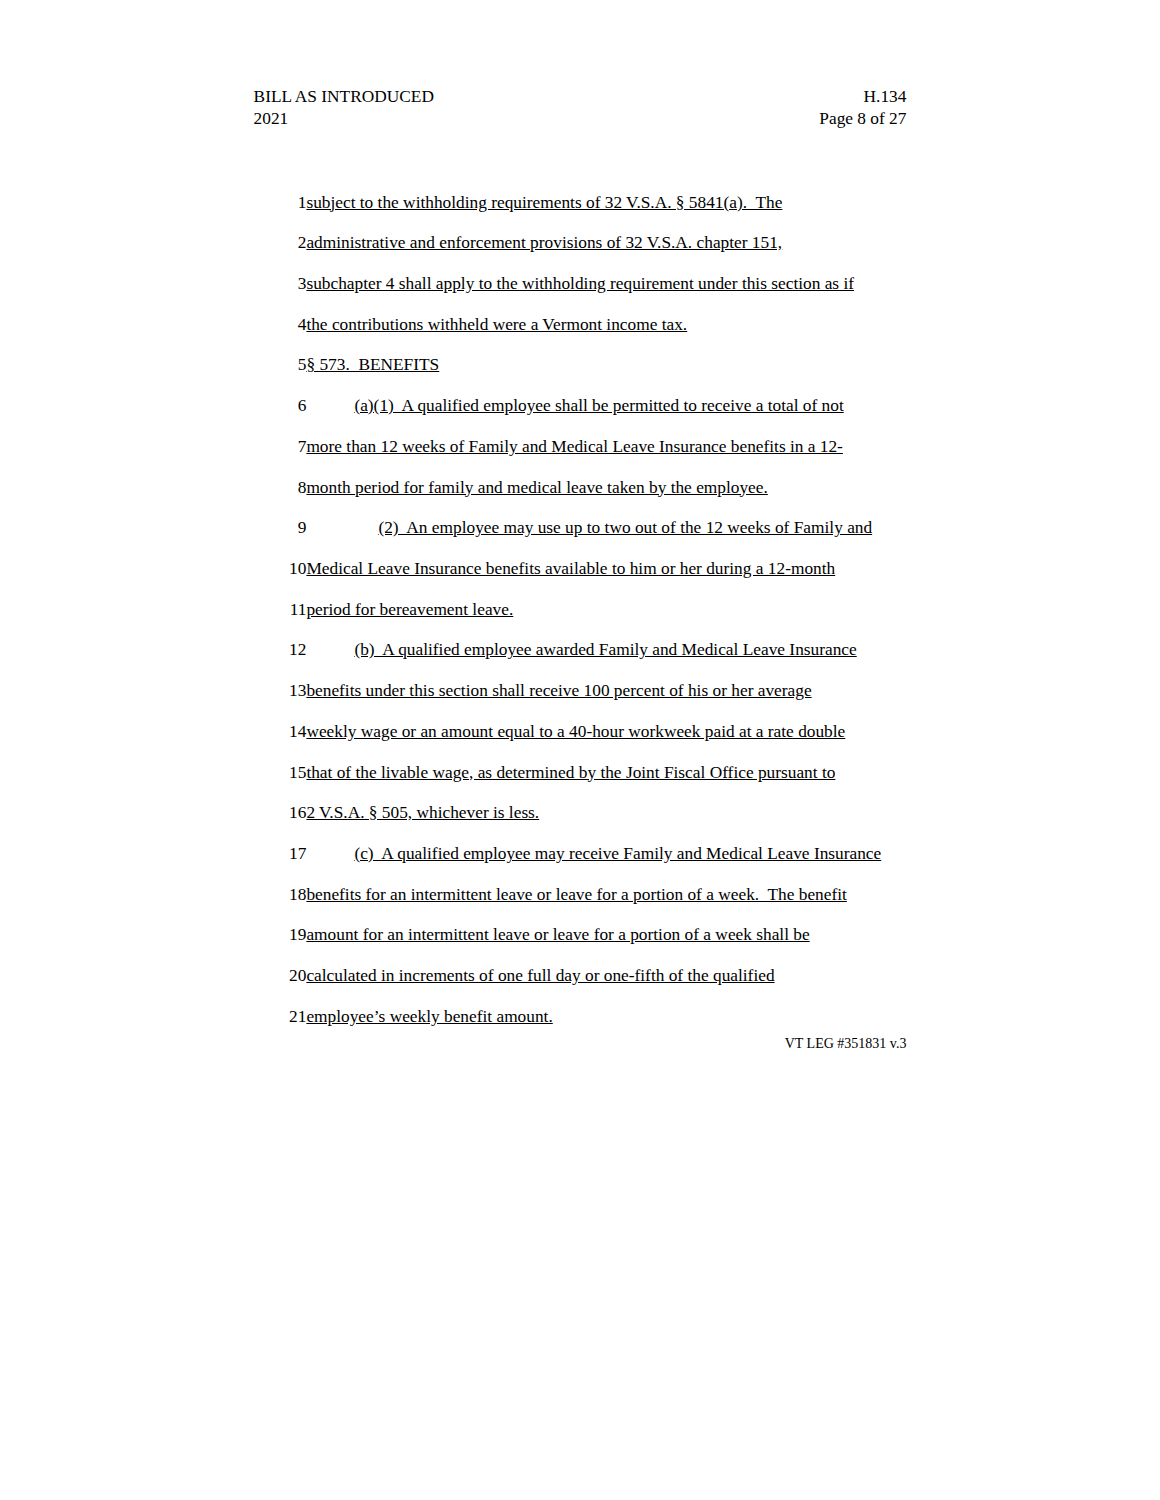BILL AS INTRODUCED
2021
H.134
Page 8 of 27
| 1 | subject to the withholding requirements of 32 V.S.A. § 5841(a). The |
| 2 | administrative and enforcement provisions of 32 V.S.A. chapter 151, |
| 3 | subchapter 4 shall apply to the withholding requirement under this section as if |
| 4 | the contributions withheld were a Vermont income tax. |
| 5 | § 573. BENEFITS |
| 6 | (a)(1) A qualified employee shall be permitted to receive a total of not |
| 7 | more than 12 weeks of Family and Medical Leave Insurance benefits in a 12- |
| 8 | month period for family and medical leave taken by the employee. |
| 9 | (2) An employee may use up to two out of the 12 weeks of Family and |
| 10 | Medical Leave Insurance benefits available to him or her during a 12-month |
| 11 | period for bereavement leave. |
| 12 | (b) A qualified employee awarded Family and Medical Leave Insurance |
| 13 | benefits under this section shall receive 100 percent of his or her average |
| 14 | weekly wage or an amount equal to a 40-hour workweek paid at a rate double |
| 15 | that of the livable wage, as determined by the Joint Fiscal Office pursuant to |
| 16 | 2 V.S.A. § 505, whichever is less. |
| 17 | (c) A qualified employee may receive Family and Medical Leave Insurance |
| 18 | benefits for an intermittent leave or leave for a portion of a week. The benefit |
| 19 | amount for an intermittent leave or leave for a portion of a week shall be |
| 20 | calculated in increments of one full day or one-fifth of the qualified |
| 21 | employee’s weekly benefit amount. |
VT LEG #351831 v.3